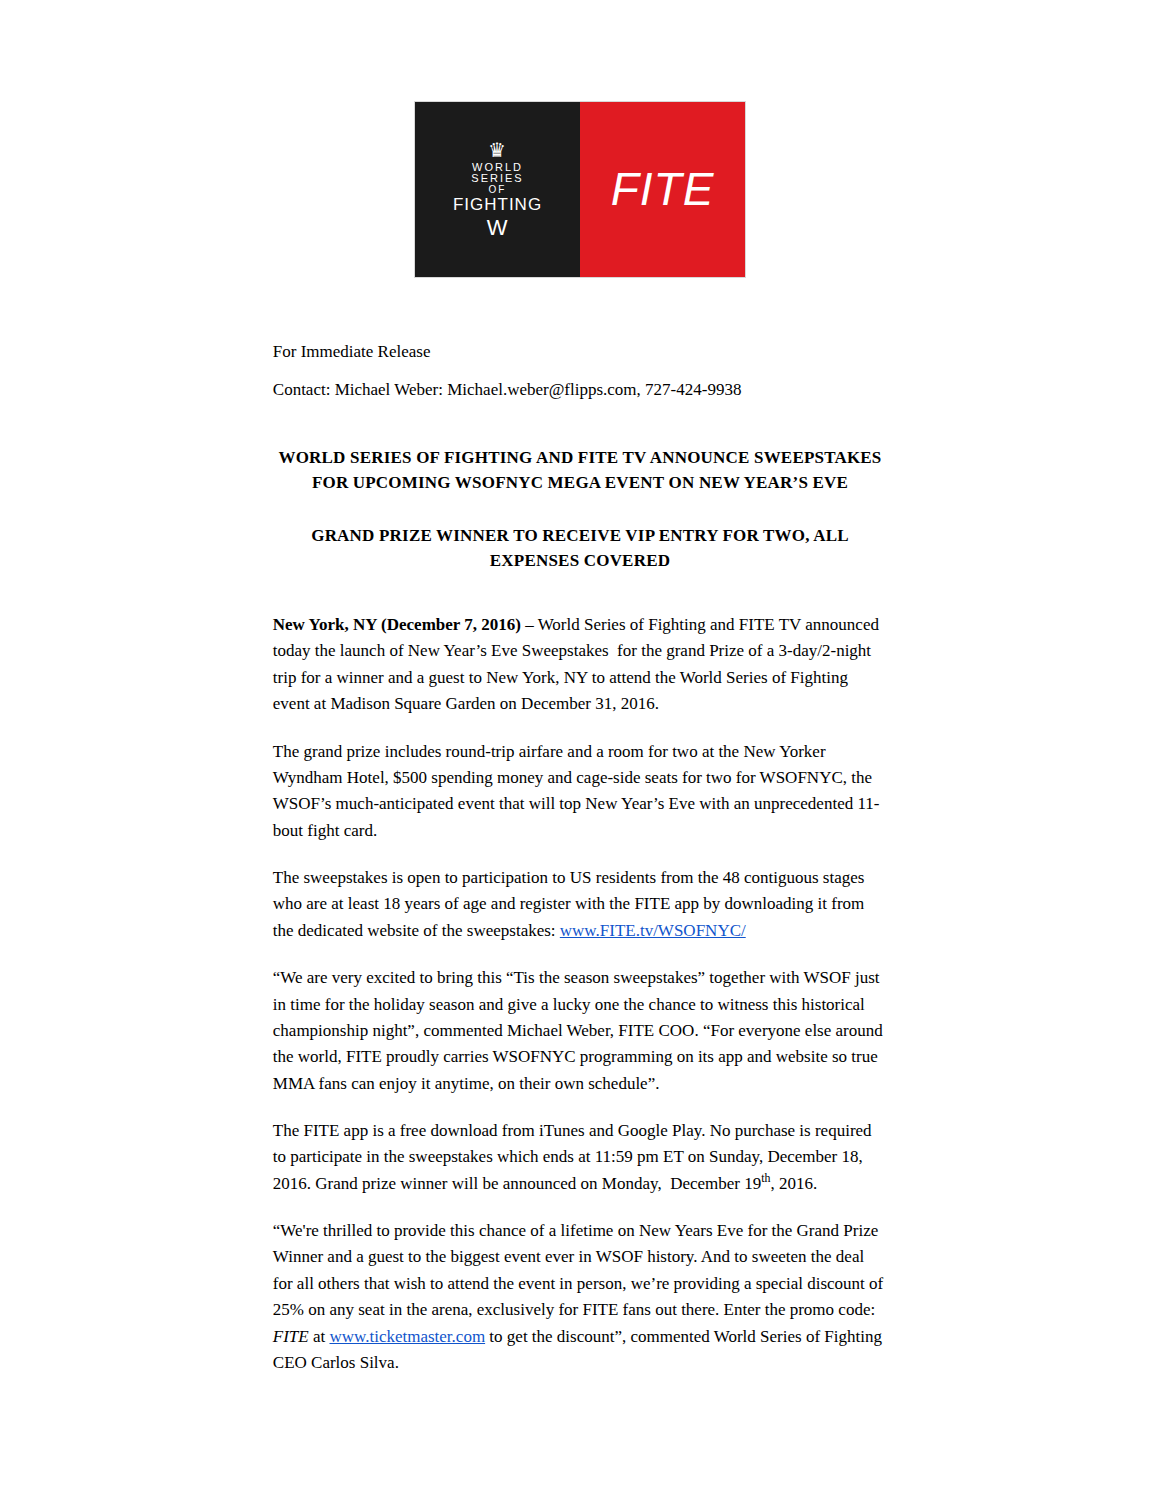♛
WORLD
SERIES
OF
FIGHTING
W
FITE
For Immediate Release
Contact: Michael Weber: Michael.weber@flipps.com, 727-424-9938
World Series of Fighting and FITE TV announce sweepstakes for upcoming WSOFNYC mega event on New Year’s Eve
Grand prize winner to receive VIP entry for two, all expenses covered
New York, NY (December 7, 2016) – World Series of Fighting and FITE TV announced today the launch of New Year’s Eve Sweepstakes for the grand Prize of a 3-day/2-night trip for a winner and a guest to New York, NY to attend the World Series of Fighting event at Madison Square Garden on December 31, 2016.
The grand prize includes round-trip airfare and a room for two at the New Yorker Wyndham Hotel, $500 spending money and cage-side seats for two for WSOFNYC, the WSOF’s much-anticipated event that will top New Year’s Eve with an unprecedented 11-bout fight card.
The sweepstakes is open to participation to US residents from the 48 contiguous stages who are at least 18 years of age and register with the FITE app by downloading it from the dedicated website of the sweepstakes: www.FITE.tv/WSOFNYC/
“We are very excited to bring this “Tis the season sweepstakes” together with WSOF just in time for the holiday season and give a lucky one the chance to witness this historical championship night”, commented Michael Weber, FITE COO. “For everyone else around the world, FITE proudly carries WSOFNYC programming on its app and website so true MMA fans can enjoy it anytime, on their own schedule”.
The FITE app is a free download from iTunes and Google Play. No purchase is required to participate in the sweepstakes which ends at 11:59 pm ET on Sunday, December 18, 2016. Grand prize winner will be announced on Monday, December 19th, 2016.
“We're thrilled to provide this chance of a lifetime on New Years Eve for the Grand Prize Winner and a guest to the biggest event ever in WSOF history. And to sweeten the deal for all others that wish to attend the event in person, we’re providing a special discount of 25% on any seat in the arena, exclusively for FITE fans out there. Enter the promo code: FITE at www.ticketmaster.com to get the discount”, commented World Series of Fighting CEO Carlos Silva.